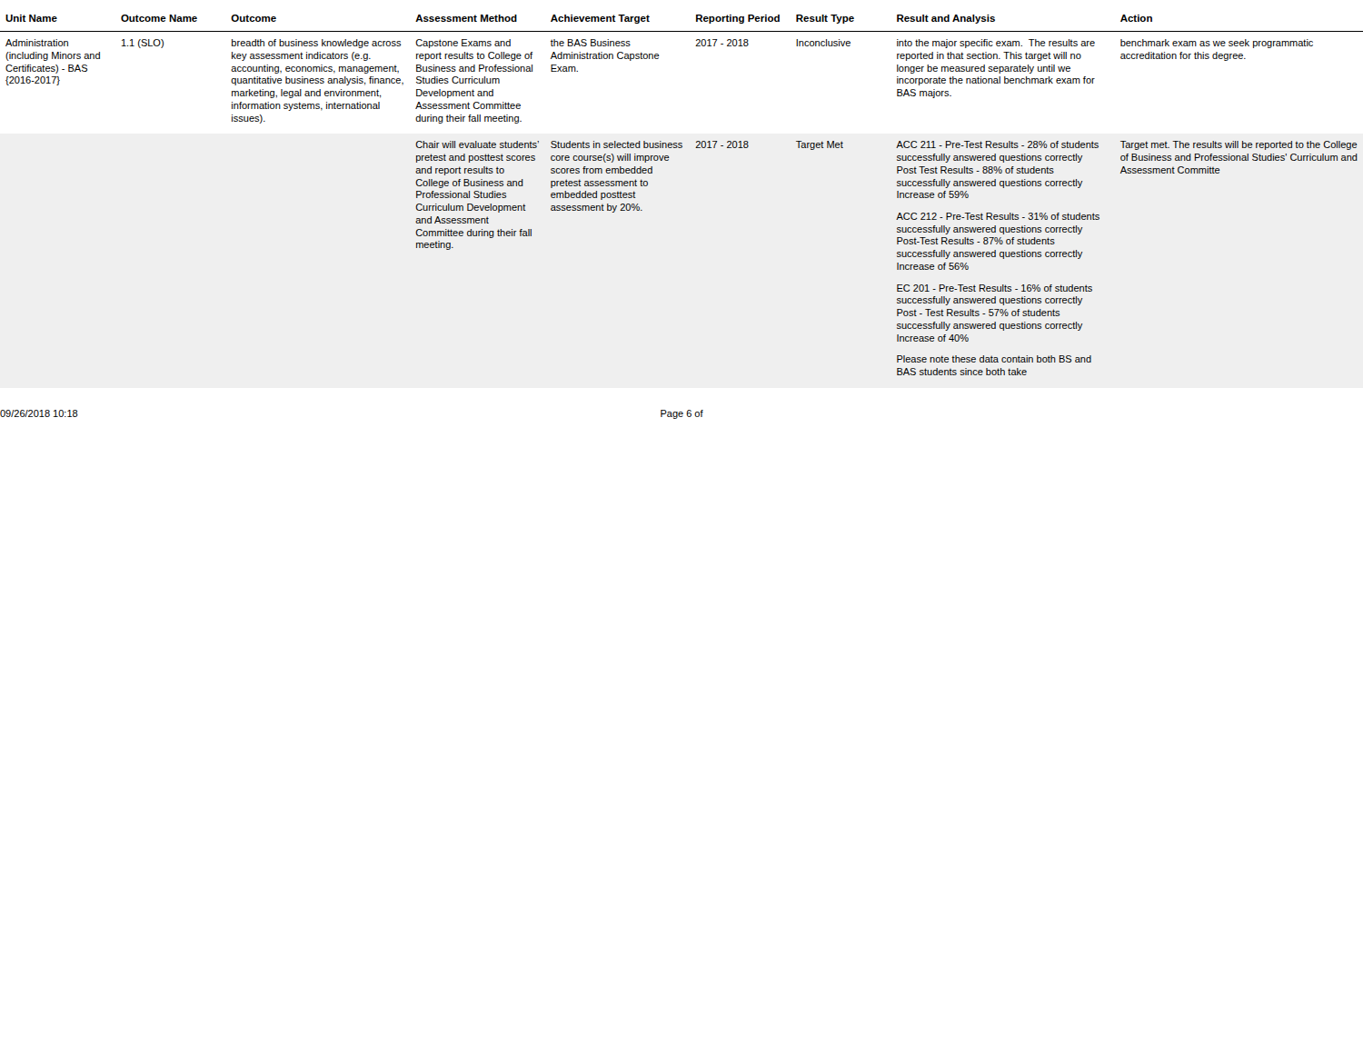| Unit Name | Outcome Name | Outcome | Assessment Method | Achievement Target | Reporting Period | Result Type | Result and Analysis | Action |
| --- | --- | --- | --- | --- | --- | --- | --- | --- |
| Administration (including Minors and Certificates) - BAS {2016-2017} | 1.1 (SLO) | breadth of business knowledge across key assessment indicators (e.g. accounting, economics, management, quantitative business analysis, finance, marketing, legal and environment, information systems, international issues). | Capstone Exams and report results to College of Business and Professional Studies Curriculum Development and Assessment Committee during their fall meeting. | the BAS Business Administration Capstone Exam. | 2017 - 2018 | Inconclusive | into the major specific exam. The results are reported in that section. This target will no longer be measured separately until we incorporate the national benchmark exam for BAS majors. | benchmark exam as we seek programmatic accreditation for this degree. |
| | | | Chair will evaluate students’ pretest and posttest scores and report results to College of Business and Professional Studies Curriculum Development and Assessment Committee during their fall meeting. | Students in selected business core course(s) will improve scores from embedded pretest assessment to embedded posttest assessment by 20%. | 2017 - 2018 | Target Met | ACC 211 - Pre-Test Results - 28% of students successfully answered questions correctly Post Test Results - 88% of students successfully answered questions correctly Increase of 59% ACC 212 - Pre-Test Results - 31% of students successfully answered questions correctly Post-Test Results - 87% of students successfully answered questions correctly Increase of 56% EC 201 - Pre-Test Results - 16% of students successfully answered questions correctly Post - Test Results - 57% of students successfully answered questions correctly Increase of 40% Please note these data contain both BS and BAS students since both take | Target met. The results will be reported to the College of Business and Professional Studies' Curriculum and Assessment Committe |
09/26/2018 10:18
Page 6 of